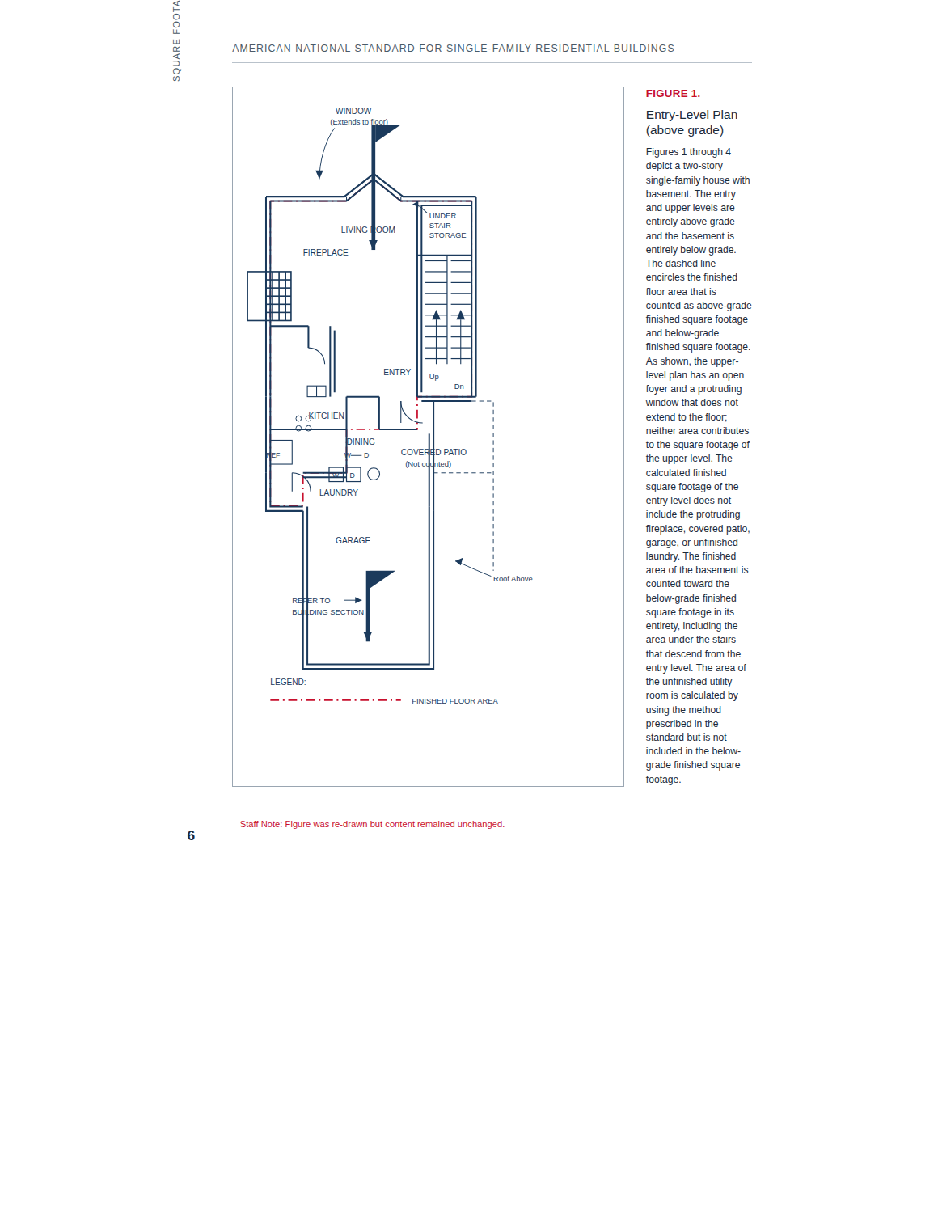American National Standard for Single-Family Residential Buildings
Square Footage–Method for Calculating: ANSI Z765-2020
Up Dn UNDER STAIR STORAGE WINDOW (Extends to floor) LIVING ROOM FIREPLACE KITCHEN DINING ENTRY LAUNDRY GARAGE COVERED PATIO (Not counted) REF W D W D Roof Above REFER TO BUILDING SECTION LEGEND: FINISHED FLOOR AREA
FIGURE 1.
Entry-Level Plan
(above grade)
Figures 1 through 4 depict a two-story single-family house with basement. The entry and upper levels are entirely above grade and the basement is entirely below grade. The dashed line encircles the finished floor area that is counted as above-grade finished square footage and below-grade finished square footage. As shown, the upper-level plan has an open foyer and a protruding window that does not extend to the floor; neither area contributes to the square footage of the upper level. The calculated finished square footage of the entry level does not include the protruding fireplace, covered patio, garage, or unfinished laundry. The finished area of the basement is counted toward the below-grade finished square footage in its entirety, including the area under the stairs that descend from the entry level. The area of the unfinished utility room is calculated by using the method prescribed in the standard but is not included in the below-grade finished square footage.
Staff Note: Figure was re-drawn but content remained unchanged.
6